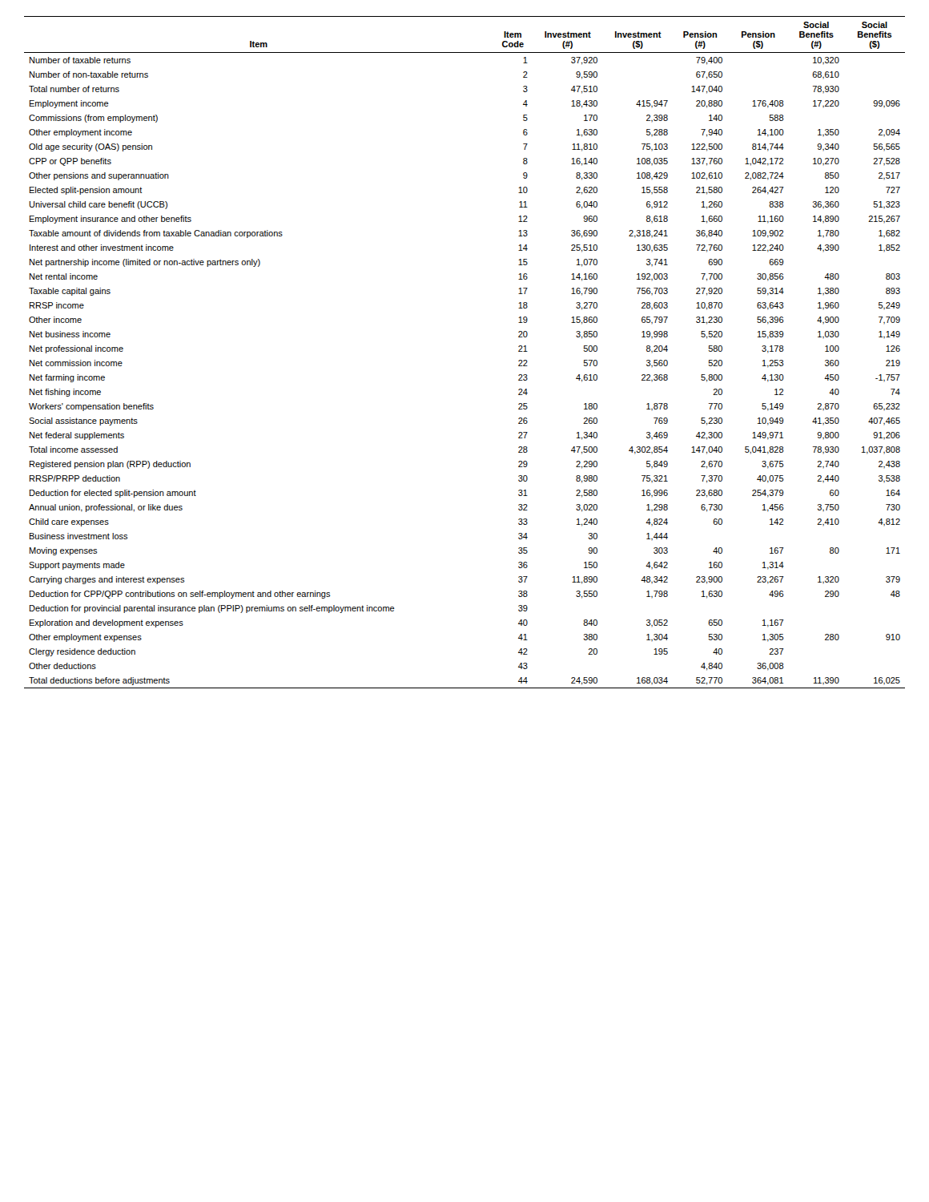| Item | Item Code | Investment (#) | Investment ($) | Pension (#) | Pension ($) | Social Benefits (#) | Social Benefits ($) |
| --- | --- | --- | --- | --- | --- | --- | --- |
| Number of taxable returns | 1 | 37,920 | | 79,400 | | 10,320 | |
| Number of non-taxable returns | 2 | 9,590 | | 67,650 | | 68,610 | |
| Total number of returns | 3 | 47,510 | | 147,040 | | 78,930 | |
| Employment income | 4 | 18,430 | 415,947 | 20,880 | 176,408 | 17,220 | 99,096 |
| Commissions (from employment) | 5 | 170 | 2,398 | 140 | 588 | | |
| Other employment income | 6 | 1,630 | 5,288 | 7,940 | 14,100 | 1,350 | 2,094 |
| Old age security (OAS) pension | 7 | 11,810 | 75,103 | 122,500 | 814,744 | 9,340 | 56,565 |
| CPP or QPP benefits | 8 | 16,140 | 108,035 | 137,760 | 1,042,172 | 10,270 | 27,528 |
| Other pensions and superannuation | 9 | 8,330 | 108,429 | 102,610 | 2,082,724 | 850 | 2,517 |
| Elected split-pension amount | 10 | 2,620 | 15,558 | 21,580 | 264,427 | 120 | 727 |
| Universal child care benefit (UCCB) | 11 | 6,040 | 6,912 | 1,260 | 838 | 36,360 | 51,323 |
| Employment insurance and other benefits | 12 | 960 | 8,618 | 1,660 | 11,160 | 14,890 | 215,267 |
| Taxable amount of dividends from taxable Canadian corporations | 13 | 36,690 | 2,318,241 | 36,840 | 109,902 | 1,780 | 1,682 |
| Interest and other investment income | 14 | 25,510 | 130,635 | 72,760 | 122,240 | 4,390 | 1,852 |
| Net partnership income (limited or non-active partners only) | 15 | 1,070 | 3,741 | 690 | 669 | | |
| Net rental income | 16 | 14,160 | 192,003 | 7,700 | 30,856 | 480 | 803 |
| Taxable capital gains | 17 | 16,790 | 756,703 | 27,920 | 59,314 | 1,380 | 893 |
| RRSP income | 18 | 3,270 | 28,603 | 10,870 | 63,643 | 1,960 | 5,249 |
| Other income | 19 | 15,860 | 65,797 | 31,230 | 56,396 | 4,900 | 7,709 |
| Net business income | 20 | 3,850 | 19,998 | 5,520 | 15,839 | 1,030 | 1,149 |
| Net professional income | 21 | 500 | 8,204 | 580 | 3,178 | 100 | 126 |
| Net commission income | 22 | 570 | 3,560 | 520 | 1,253 | 360 | 219 |
| Net farming income | 23 | 4,610 | 22,368 | 5,800 | 4,130 | 450 | -1,757 |
| Net fishing income | 24 | | | 20 | 12 | 40 | 74 |
| Workers' compensation benefits | 25 | 180 | 1,878 | 770 | 5,149 | 2,870 | 65,232 |
| Social assistance payments | 26 | 260 | 769 | 5,230 | 10,949 | 41,350 | 407,465 |
| Net federal supplements | 27 | 1,340 | 3,469 | 42,300 | 149,971 | 9,800 | 91,206 |
| Total income assessed | 28 | 47,500 | 4,302,854 | 147,040 | 5,041,828 | 78,930 | 1,037,808 |
| Registered pension plan (RPP) deduction | 29 | 2,290 | 5,849 | 2,670 | 3,675 | 2,740 | 2,438 |
| RRSP/PRPP deduction | 30 | 8,980 | 75,321 | 7,370 | 40,075 | 2,440 | 3,538 |
| Deduction for elected split-pension amount | 31 | 2,580 | 16,996 | 23,680 | 254,379 | 60 | 164 |
| Annual union, professional, or like dues | 32 | 3,020 | 1,298 | 6,730 | 1,456 | 3,750 | 730 |
| Child care expenses | 33 | 1,240 | 4,824 | 60 | 142 | 2,410 | 4,812 |
| Business investment loss | 34 | 30 | 1,444 | | | | |
| Moving expenses | 35 | 90 | 303 | 40 | 167 | 80 | 171 |
| Support payments made | 36 | 150 | 4,642 | 160 | 1,314 | | |
| Carrying charges and interest expenses | 37 | 11,890 | 48,342 | 23,900 | 23,267 | 1,320 | 379 |
| Deduction for CPP/QPP contributions on self-employment and other earnings | 38 | 3,550 | 1,798 | 1,630 | 496 | 290 | 48 |
| Deduction for provincial parental insurance plan (PPIP) premiums on self-employment income | 39 | | | | | | |
| Exploration and development expenses | 40 | 840 | 3,052 | 650 | 1,167 | | |
| Other employment expenses | 41 | 380 | 1,304 | 530 | 1,305 | 280 | 910 |
| Clergy residence deduction | 42 | 20 | 195 | 40 | 237 | | |
| Other deductions | 43 | | | 4,840 | 36,008 | | |
| Total deductions before adjustments | 44 | 24,590 | 168,034 | 52,770 | 364,081 | 11,390 | 16,025 |